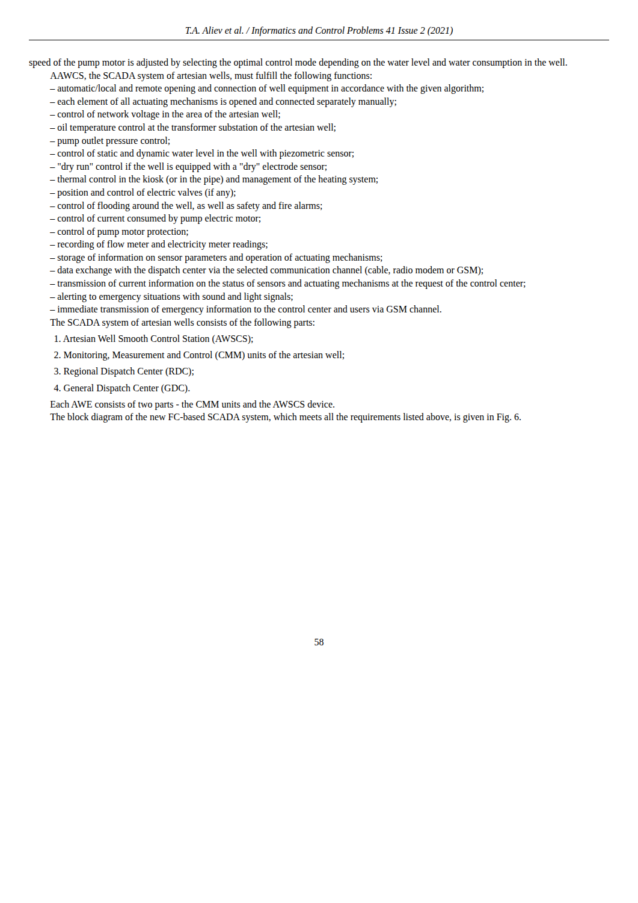T.A. Aliev et al. / Informatics and Control Problems 41 Issue 2 (2021)
speed of the pump motor is adjusted by selecting the optimal control mode depending on the water level and water consumption in the well.
AAWCS, the SCADA system of artesian wells, must fulfill the following functions:
– automatic/local and remote opening and connection of well equipment in accordance with the given algorithm;
– each element of all actuating mechanisms is opened and connected separately manually;
– control of network voltage in the area of the artesian well;
– oil temperature control at the transformer substation of the artesian well;
– pump outlet pressure control;
– control of static and dynamic water level in the well with piezometric sensor;
– "dry run" control if the well is equipped with a "dry" electrode sensor;
– thermal control in the kiosk (or in the pipe) and management of the heating system;
– position and control of electric valves (if any);
– control of flooding around the well, as well as safety and fire alarms;
– control of current consumed by pump electric motor;
– control of pump motor protection;
– recording of flow meter and electricity meter readings;
– storage of information on sensor parameters and operation of actuating mechanisms;
– data exchange with the dispatch center via the selected communication channel (cable, radio modem or GSM);
– transmission of current information on the status of sensors and actuating mechanisms at the request of the control center;
– alerting to emergency situations with sound and light signals;
– immediate transmission of emergency information to the control center and users via GSM channel.
The SCADA system of artesian wells consists of the following parts:
1. Artesian Well Smooth Control Station (AWSCS);
2. Monitoring, Measurement and Control (CMM) units of the artesian well;
3. Regional Dispatch Center (RDC);
4. General Dispatch Center (GDC).
Each AWE consists of two parts - the CMM units and the AWSCS device.
The block diagram of the new FC-based SCADA system, which meets all the requirements listed above, is given in Fig. 6.
58